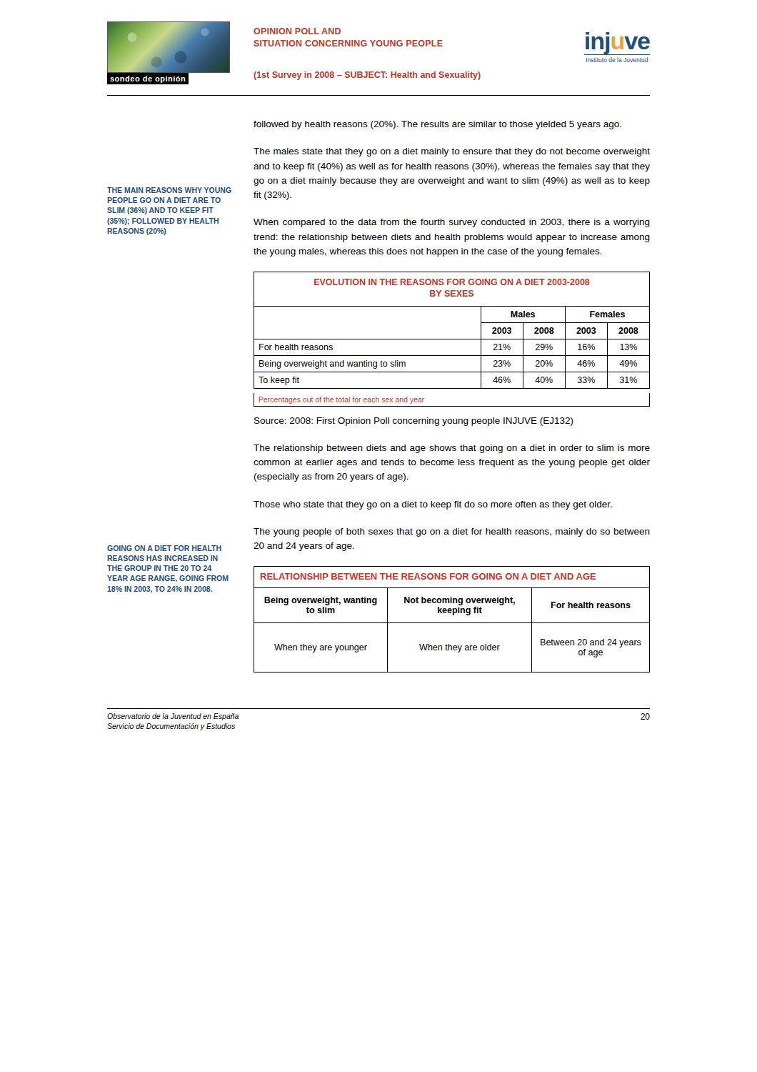sondeo de opinión
OPINION POLL AND
SITUATION CONCERNING YOUNG PEOPLE
(1st Survey in 2008 – SUBJECT: Health and Sexuality)
injuve
Instituto de la Juventud
THE MAIN REASONS WHY YOUNG PEOPLE GO ON A DIET ARE TO SLIM (36%) AND TO KEEP FIT (35%); FOLLOWED BY HEALTH REASONS (20%)
GOING ON A DIET FOR HEALTH REASONS HAS INCREASED IN THE GROUP IN THE 20 TO 24 YEAR AGE RANGE, GOING FROM 18% IN 2003, TO 24% IN 2008.
followed by health reasons (20%). The results are similar to those yielded 5 years ago.
The males state that they go on a diet mainly to ensure that they do not become overweight and to keep fit (40%) as well as for health reasons (30%), whereas the females say that they go on a diet mainly because they are overweight and want to slim (49%) as well as to keep fit (32%).
When compared to the data from the fourth survey conducted in 2003, there is a worrying trend: the relationship between diets and health problems would appear to increase among the young males, whereas this does not happen in the case of the young females.
EVOLUTION IN THE REASONS FOR GOING ON A DIET 2003-2008 BY SEXES
| | Males | Females |
| --- | --- | --- |
| 2003 | 2008 | 2003 | 2008 |
| For health reasons | 21% | 29% | 16% | 13% |
| Being overweight and wanting to slim | 23% | 20% | 46% | 49% |
| To keep fit | 46% | 40% | 33% | 31% |
Percentages out of the total for each sex and year
Source: 2008: First Opinion Poll concerning young people INJUVE (EJ132)
The relationship between diets and age shows that going on a diet in order to slim is more common at earlier ages and tends to become less frequent as the young people get older (especially as from 20 years of age).
Those who state that they go on a diet to keep fit do so more often as they get older.
The young people of both sexes that go on a diet for health reasons, mainly do so between 20 and 24 years of age.
RELATIONSHIP BETWEEN THE REASONS FOR GOING ON A DIET AND AGE
| Being overweight, wanting to slim | Not becoming overweight, keeping fit | For health reasons |
| --- | --- | --- |
| When they are younger | When they are older | Between 20 and 24 years of age |
Observatorio de la Juventud en España
Servicio de Documentación y Estudios
20